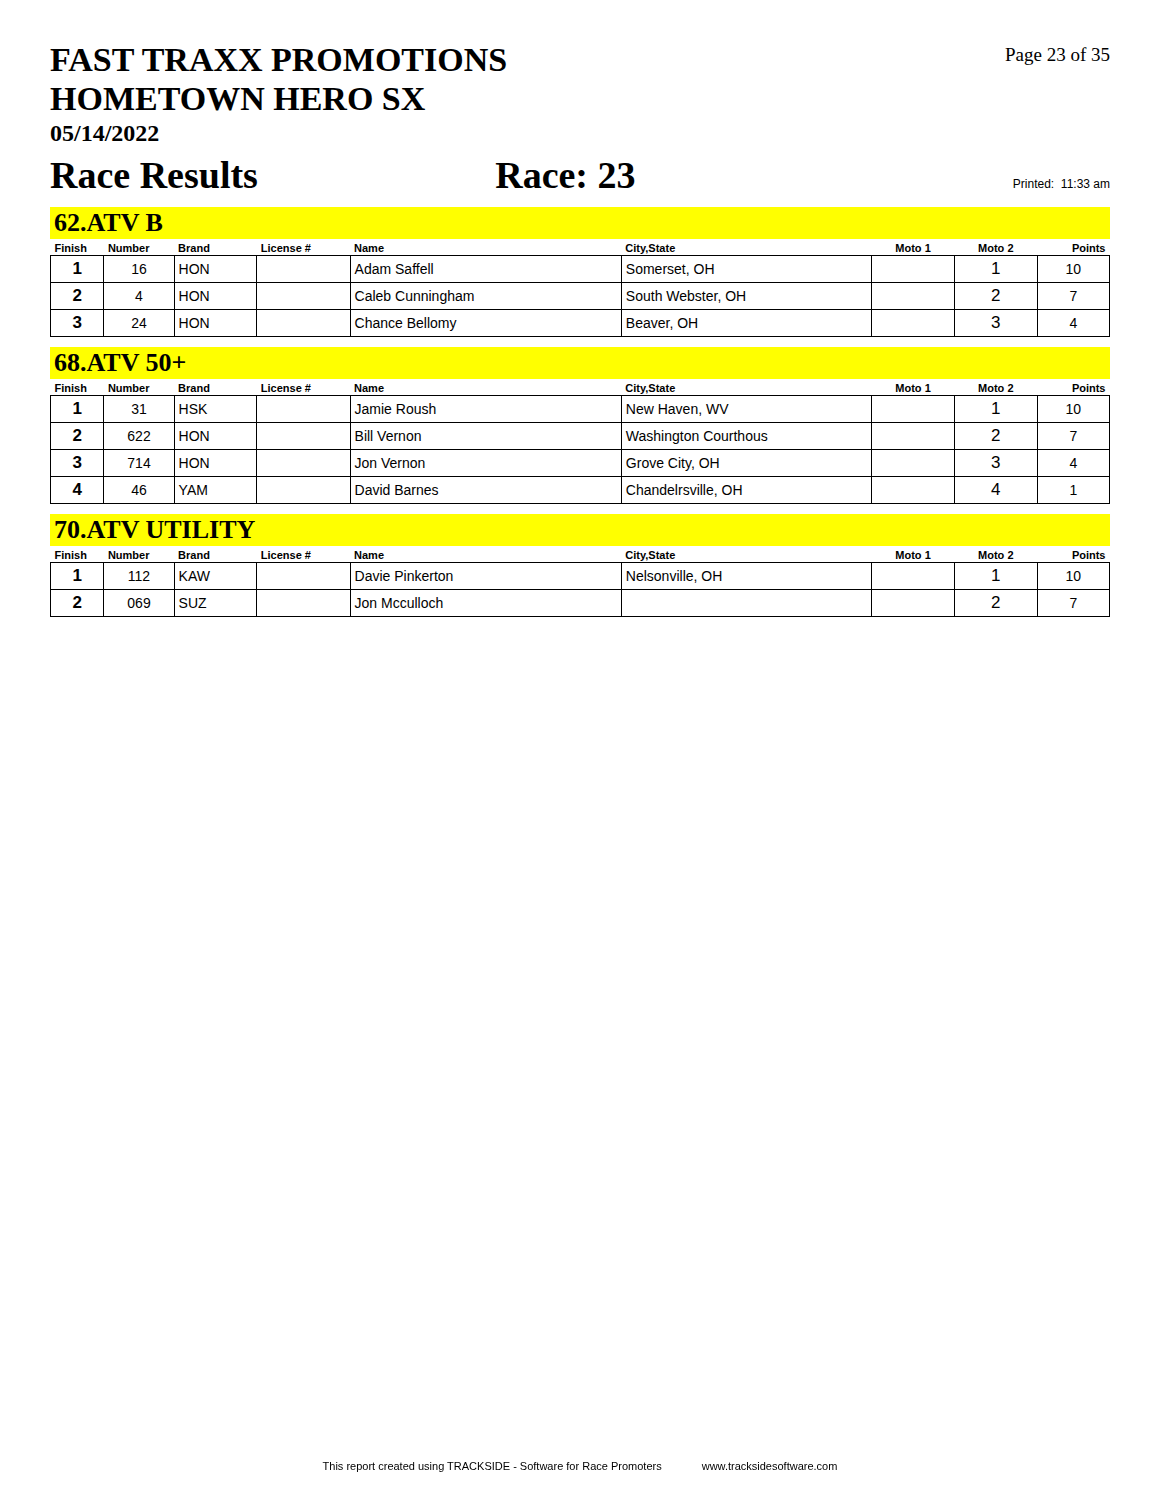Page 23 of 35
FAST TRAXX PROMOTIONS
HOMETOWN HERO SX
05/14/2022
Race Results
Race: 23
Printed: 11:33 am
62.ATV B
| Finish | Number | Brand | License # | Name | City,State | Moto 1 | Moto 2 | Points |
| --- | --- | --- | --- | --- | --- | --- | --- | --- |
| 1 | 16 | HON | | Adam Saffell | Somerset, OH | | 1 | 10 |
| 2 | 4 | HON | | Caleb Cunningham | South Webster, OH | | 2 | 7 |
| 3 | 24 | HON | | Chance Bellomy | Beaver, OH | | 3 | 4 |
68.ATV 50+
| Finish | Number | Brand | License # | Name | City,State | Moto 1 | Moto 2 | Points |
| --- | --- | --- | --- | --- | --- | --- | --- | --- |
| 1 | 31 | HSK | | Jamie Roush | New Haven, WV | | 1 | 10 |
| 2 | 622 | HON | | Bill Vernon | Washington Courthous | | 2 | 7 |
| 3 | 714 | HON | | Jon Vernon | Grove City, OH | | 3 | 4 |
| 4 | 46 | YAM | | David Barnes | Chandelrsville, OH | | 4 | 1 |
70.ATV UTILITY
| Finish | Number | Brand | License # | Name | City,State | Moto 1 | Moto 2 | Points |
| --- | --- | --- | --- | --- | --- | --- | --- | --- |
| 1 | 112 | KAW | | Davie Pinkerton | Nelsonville, OH | | 1 | 10 |
| 2 | 069 | SUZ | | Jon Mcculloch | | | 2 | 7 |
This report created using TRACKSIDE - Software for Race Promoters www.tracksidesoftware.com